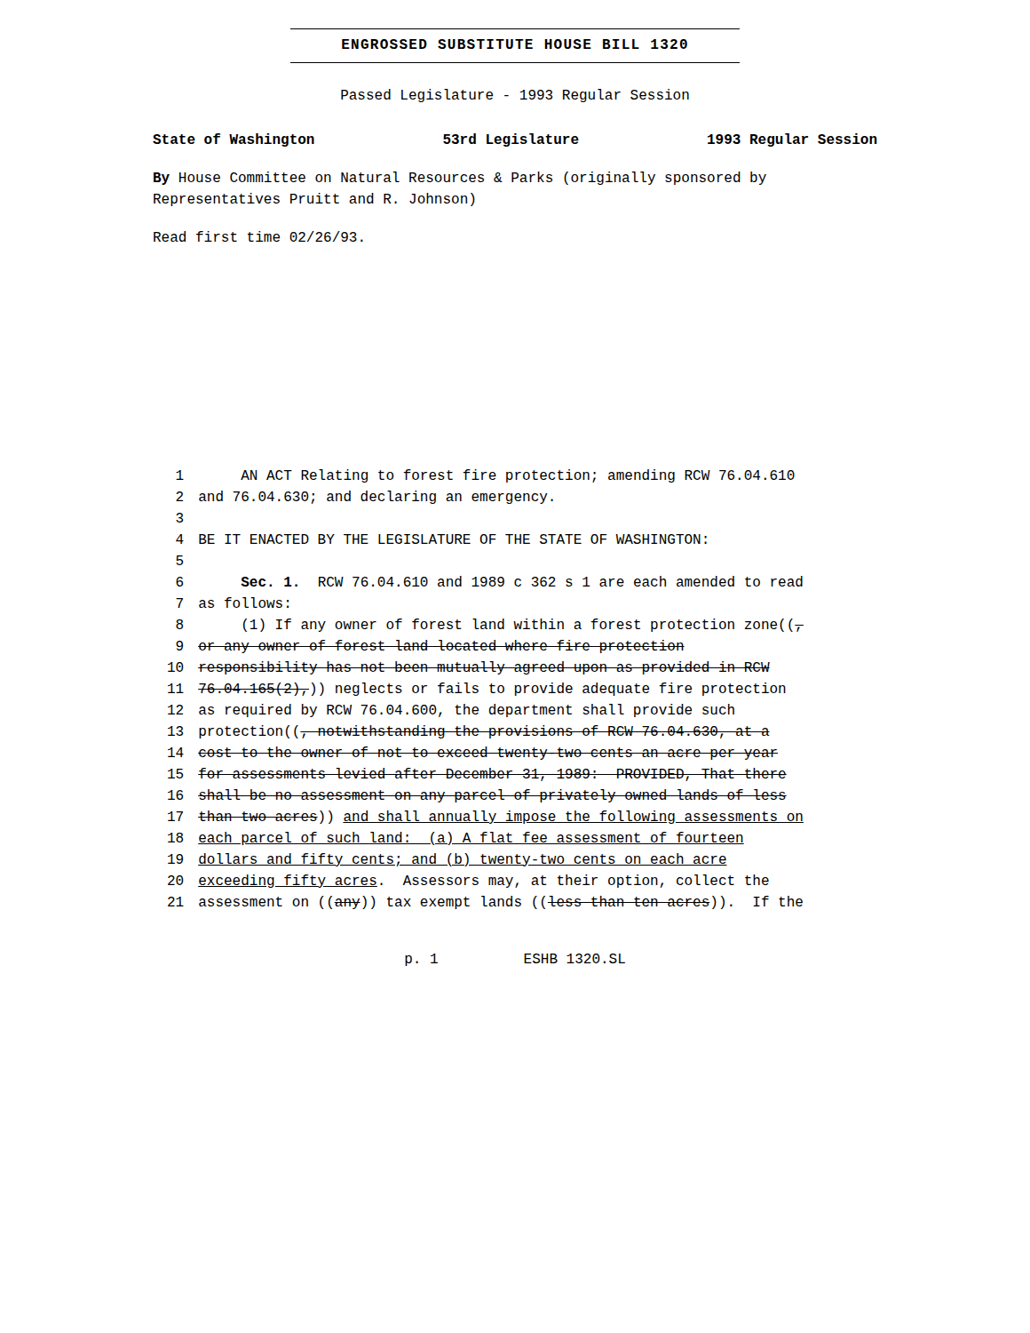ENGROSSED SUBSTITUTE HOUSE BILL 1320
Passed Legislature - 1993 Regular Session
State of Washington 53rd Legislature 1993 Regular Session
By House Committee on Natural Resources & Parks (originally sponsored by Representatives Pruitt and R. Johnson)
Read first time 02/26/93.
AN ACT Relating to forest fire protection; amending RCW 76.04.610
and 76.04.630; and declaring an emergency.
BE IT ENACTED BY THE LEGISLATURE OF THE STATE OF WASHINGTON:
Sec. 1. RCW 76.04.610 and 1989 c 362 s 1 are each amended to read
as follows:
(1) If any owner of forest land within a forest protection zone((,
or any owner of forest land located where fire protection
responsibility has not been mutually agreed upon as provided in RCW
76.04.165(2),)) neglects or fails to provide adequate fire protection
as required by RCW 76.04.600, the department shall provide such
protection((, notwithstanding the provisions of RCW 76.04.630, at a
cost to the owner of not to exceed twenty-two cents an acre per year
for assessments levied after December 31, 1989: PROVIDED, That there
shall be no assessment on any parcel of privately owned lands of less
than two acres)) and shall annually impose the following assessments on
each parcel of such land: (a) A flat fee assessment of fourteen
dollars and fifty cents; and (b) twenty-two cents on each acre
exceeding fifty acres. Assessors may, at their option, collect the
assessment on ((any)) tax exempt lands ((less than ten acres)). If the
p. 1 ESHB 1320.SL